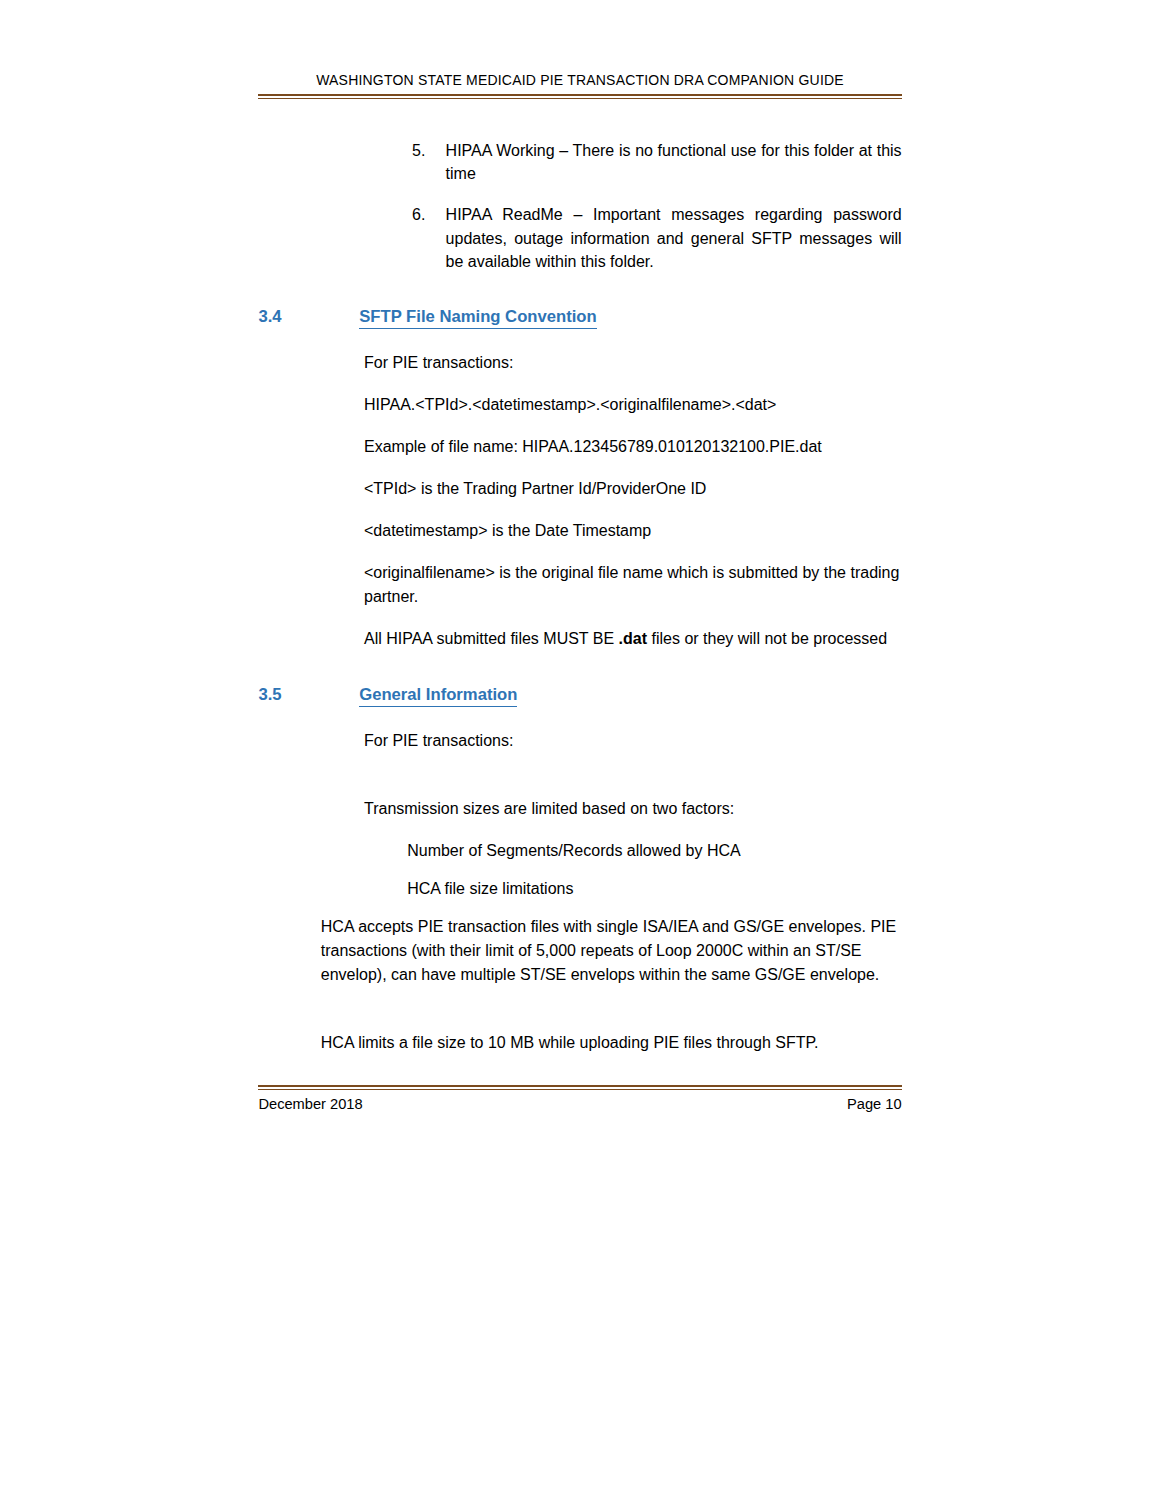WASHINGTON STATE MEDICAID PIE TRANSACTION DRA COMPANION GUIDE
5. HIPAA Working – There is no functional use for this folder at this time
6. HIPAA ReadMe – Important messages regarding password updates, outage information and general SFTP messages will be available within this folder.
3.4 SFTP File Naming Convention
For PIE transactions:
HIPAA.<TPId>.<datetimestamp>.<originalfilename>.<dat>
Example of file name: HIPAA.123456789.010120132100.PIE.dat
<TPId> is the Trading Partner Id/ProviderOne ID
<datetimestamp> is the Date Timestamp
<originalfilename> is the original file name which is submitted by the trading partner.
All HIPAA submitted files MUST BE .dat files or they will not be processed
3.5 General Information
For PIE transactions:
Transmission sizes are limited based on two factors:
Number of Segments/Records allowed by HCA
HCA file size limitations
HCA accepts PIE transaction files with single ISA/IEA and GS/GE envelopes. PIE transactions (with their limit of 5,000 repeats of Loop 2000C within an ST/SE envelop), can have multiple ST/SE envelops within the same GS/GE envelope.
HCA limits a file size to 10 MB while uploading PIE files through SFTP.
December 2018 Page 10